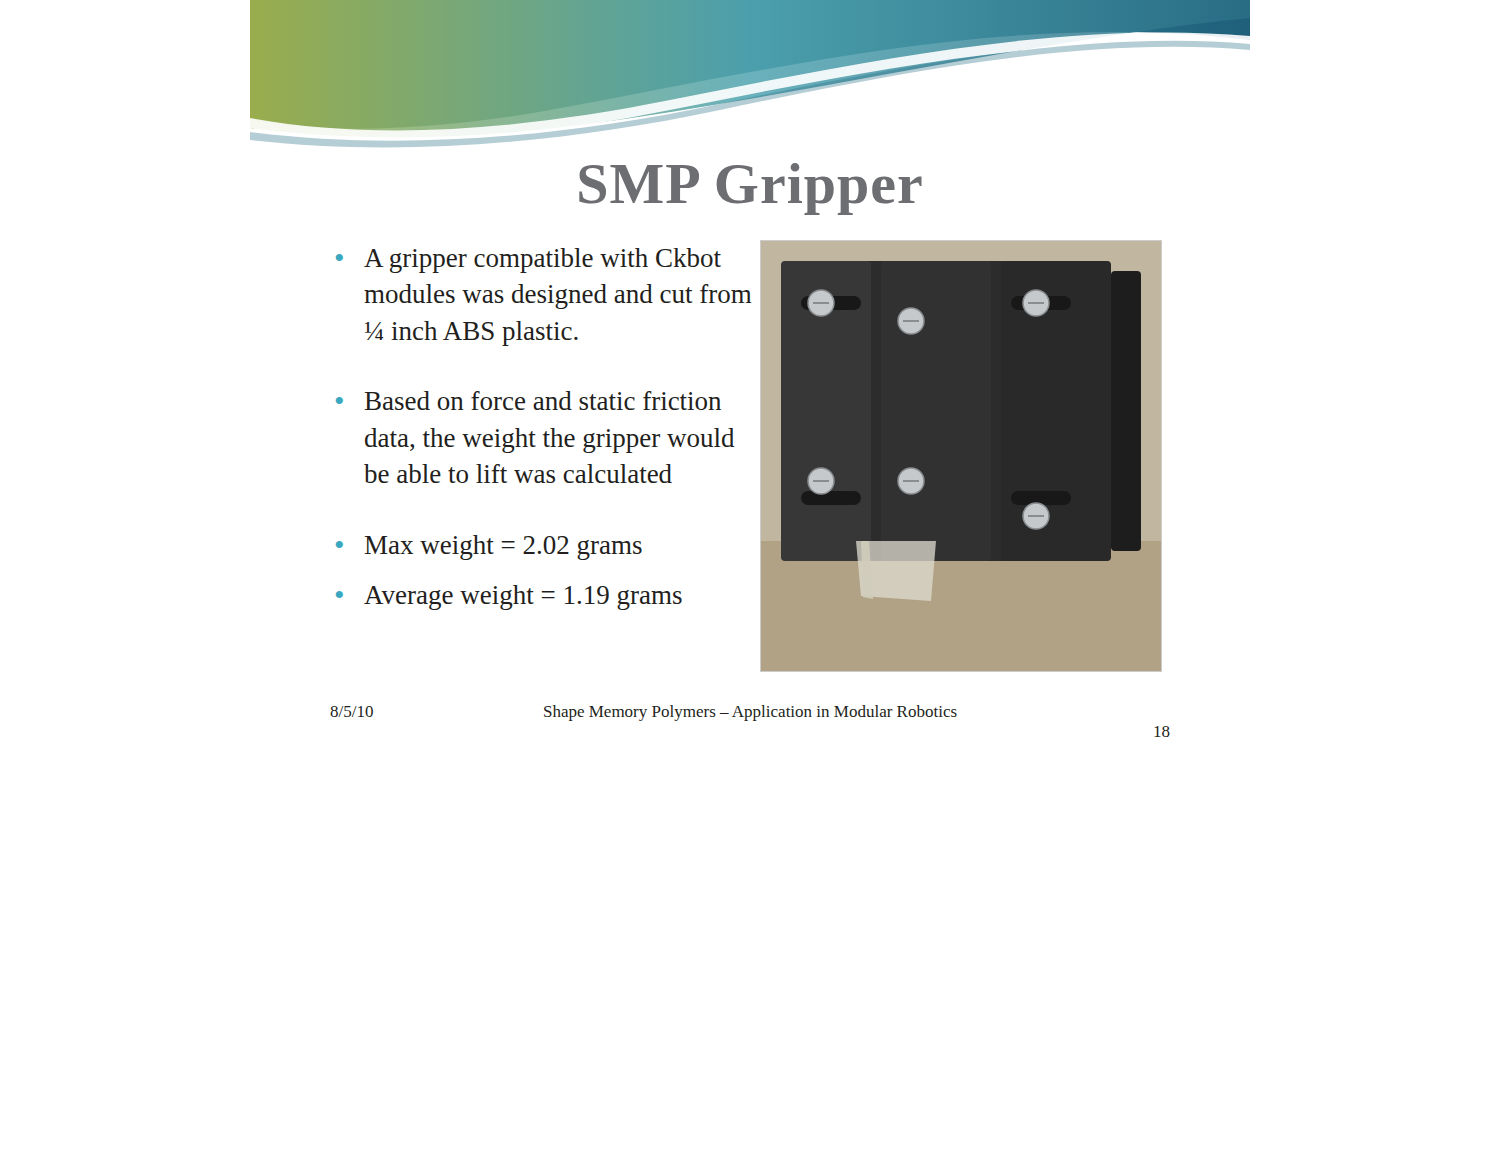SMP Gripper
A gripper compatible with Ckbot modules was designed and cut from ¼ inch ABS plastic.
Based on force and static friction data, the weight the gripper would be able to lift was calculated
Max weight = 2.02 grams
Average weight = 1.19 grams
8/5/10
Shape Memory Polymers – Application in Modular Robotics
18